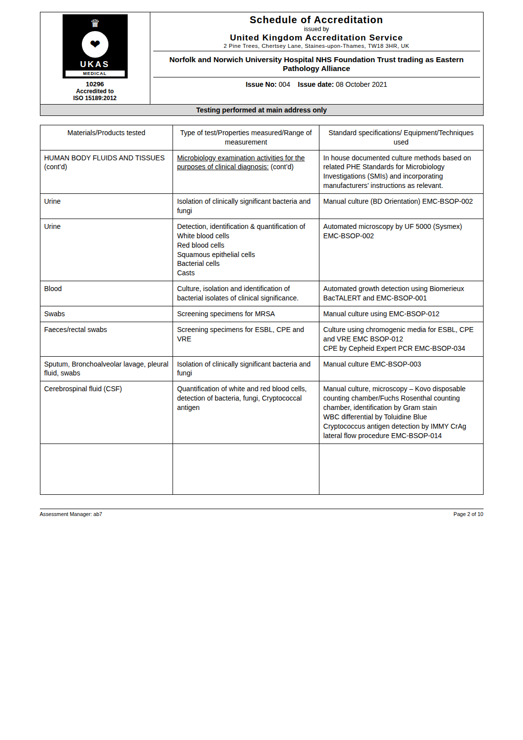| ♛ ❤ UKAS MEDICAL 10296 Accredited to ISO 15189:2012 | Schedule of Accreditation issued by United Kingdom Accreditation Service 2 Pine Trees, Chertsey Lane, Staines-upon-Thames, TW18 3HR, UK Norfolk and Norwich University Hospital NHS Foundation Trust trading as Eastern Pathology Alliance Issue No: 004 Issue date: 08 October 2021 |
Testing performed at main address only
| Materials/Products tested | Type of test/Properties measured/Range of measurement | Standard specifications/ Equipment/Techniques used |
| --- | --- | --- |
| HUMAN BODY FLUIDS AND TISSUES (cont’d) | Microbiology examination activities for the purposes of clinical diagnosis: (cont’d) | In house documented culture methods based on related PHE Standards for Microbiology Investigations (SMIs) and incorporating manufacturers’ instructions as relevant. |
| Urine | Isolation of clinically significant bacteria and fungi | Manual culture (BD Orientation) EMC-BSOP-002 |
| Urine | Detection, identification & quantification of White blood cells Red blood cells Squamous epithelial cells Bacterial cells Casts | Automated microscopy by UF 5000 (Sysmex) EMC-BSOP-002 |
| Blood | Culture, isolation and identification of bacterial isolates of clinical significance. | Automated growth detection using Biomerieux BacTALERT and EMC-BSOP-001 |
| Swabs | Screening specimens for MRSA | Manual culture using EMC-BSOP-012 |
| Faeces/rectal swabs | Screening specimens for ESBL, CPE and VRE | Culture using chromogenic media for ESBL, CPE and VRE EMC BSOP-012 CPE by Cepheid Expert PCR EMC-BSOP-034 |
| Sputum, Bronchoalveolar lavage, pleural fluid, swabs | Isolation of clinically significant bacteria and fungi | Manual culture EMC-BSOP-003 |
| Cerebrospinal fluid (CSF) | Quantification of white and red blood cells, detection of bacteria, fungi, Cryptococcal antigen | Manual culture, microscopy – Kovo disposable counting chamber/Fuchs Rosenthal counting chamber, identification by Gram stain WBC differential by Toluidine Blue Cryptococcus antigen detection by IMMY CrAg lateral flow procedure EMC-BSOP-014 |
Assessment Manager: ab7 Page 2 of 10